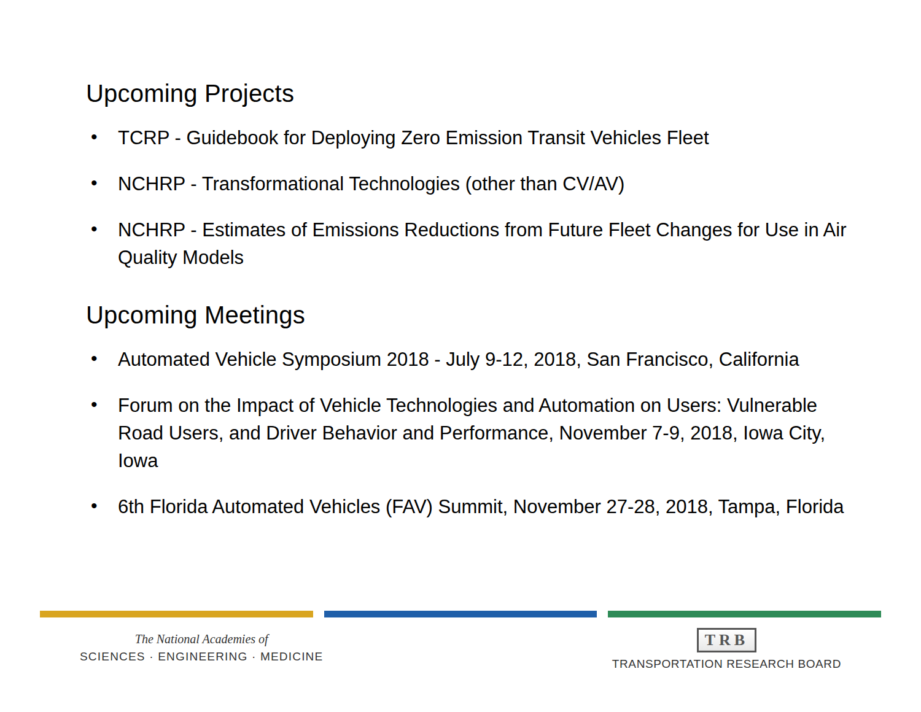Upcoming Projects
TCRP - Guidebook for Deploying Zero Emission Transit Vehicles Fleet
NCHRP - Transformational Technologies (other than CV/AV)
NCHRP - Estimates of Emissions Reductions from Future Fleet Changes for Use in Air Quality Models
Upcoming Meetings
Automated Vehicle Symposium 2018 - July 9-12, 2018, San Francisco, California
Forum on the Impact of Vehicle Technologies and Automation on Users: Vulnerable Road Users, and Driver Behavior and Performance, November 7-9, 2018, Iowa City, Iowa
6th Florida Automated Vehicles (FAV) Summit, November 27-28, 2018, Tampa, Florida
The National Academies of
SCIENCES · ENGINEERING · MEDICINE
TRB
TRANSPORTATION RESEARCH BOARD